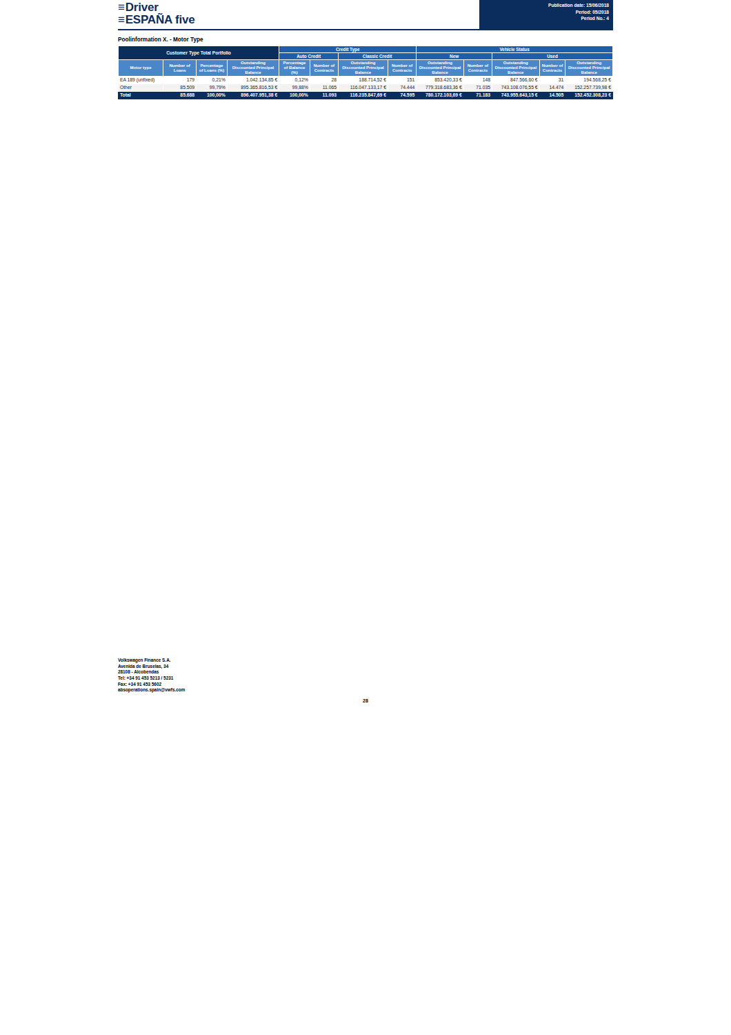Driver
ESPAÑA five
Publication date: 15/06/2018
Period: 05/2018
Period No.: 4
Poolinformation X. - Motor Type
| Customer Type Total Portfolio | Credit Type | Vehicle Status |
| --- | --- | --- |
| Auto Credit | Classic Credit | New | Used |
| Motor type | Number of Loans | Percentage of Loans (%) | Outstanding Discounted Principal Balance | Percentage of Balance (%) | Number of Contracts | Outstanding Discounted Principal Balance | Number of Contracts | Outstanding Discounted Principal Balance | Number of Contracts | Outstanding Discounted Principal Balance | Number of Contracts | Outstanding Discounted Principal Balance |
| EA 189 (unfixed) | 179 | 0,21% | 1.042.134,85 € | 0,12% | 28 | 188.714,52 € | 151 | 853.420,33 € | 148 | 847.566,60 € | 31 | 194.568,25 € |
| Other | 85.509 | 99,79% | 895.365.816,53 € | 99,88% | 11.065 | 116.047.133,17 € | 74.444 | 779.318.683,36 € | 71.035 | 743.108.076,55 € | 14.474 | 152.257.739,98 € |
| Total | 85.688 | 100,00% | 896.407.951,38 € | 100,00% | 11.093 | 116.235.847,69 € | 74.595 | 780.172.103,69 € | 71.183 | 743.955.643,15 € | 14.505 | 152.452.308,23 € |
Volkswagen Finance S.A.
Avenida de Bruselas, 34
28108 - Alcobendas
Tel: +34 91 453 5213 / 5231
Fax: +34 91 453 5602
absoperations.spain@vwfs.com
28